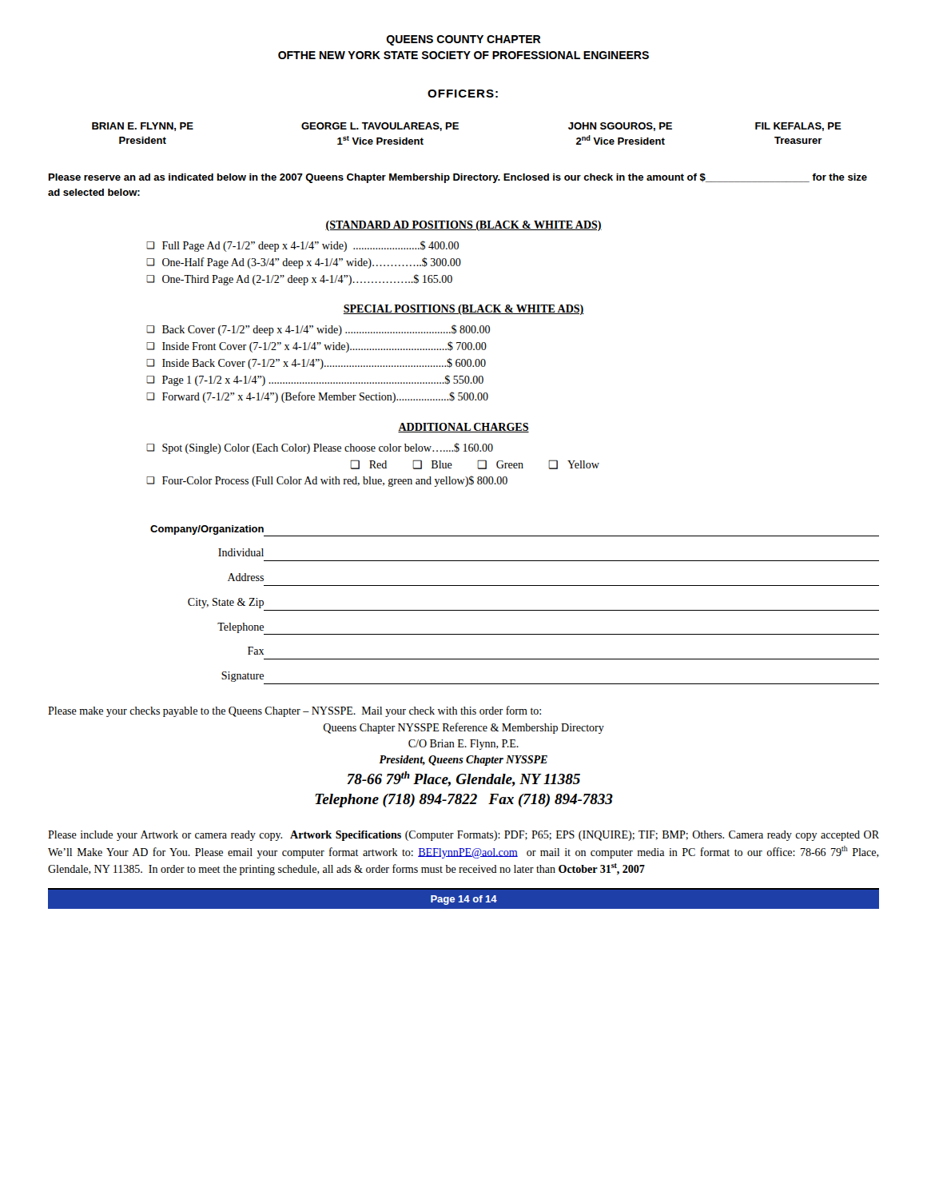QUEENS COUNTY CHAPTER
OFTHE NEW YORK STATE SOCIETY OF PROFESSIONAL ENGINEERS
OFFICERS:
| BRIAN E. FLYNN, PE President | GEORGE L. TAVOULAREAS, PE 1 st Vice President | JOHN SGOUROS, PE 2 nd Vice President | FIL KEFALAS, PE Treasurer |
Please reserve an ad as indicated below in the 2007 Queens Chapter Membership Directory. Enclosed is our check in the amount of $__________________ for the size ad selected below:
(STANDARD AD POSITIONS (BLACK & WHITE ADS)
| ❑ | Full Page Ad (7-1/2” deep x 4-1/4” wide) ........................$ 400.00 |
| ❑ | One-Half Page Ad (3-3/4” deep x 4-1/4” wide)…………..$ 300.00 |
| ❑ | One-Third Page Ad (2-1/2” deep x 4-1/4”)……………..$ 165.00 |
SPECIAL POSITIONS (BLACK & WHITE ADS)
| ❑ | Back Cover (7-1/2” deep x 4-1/4” wide) ......................................$ 800.00 |
| ❑ | Inside Front Cover (7-1/2” x 4-1/4” wide)...................................$ 700.00 |
| ❑ | Inside Back Cover (7-1/2” x 4-1/4”)............................................$ 600.00 |
| ❑ | Page 1 (7-1/2 x 4-1/4”) ...............................................................$ 550.00 |
| ❑ | Forward (7-1/2” x 4-1/4”) (Before Member Section)...................$ 500.00 |
ADDITIONAL CHARGES
| ❑ | Spot (Single) Color (Each Color) Please choose color below…....$ 160.00 |
| | ❑ Red ❑ Blue ❑ Green ❑ Yellow |
| ❑ | Four-Color Process (Full Color Ad with red, blue, green and yellow)$ 800.00 |
| Company/Organization | |
| Individual | |
| Address | |
| City, State & Zip | |
| Telephone | |
| Fax | |
| Signature | |
Please make your checks payable to the Queens Chapter – NYSSPE. Mail your check with this order form to:
Queens Chapter NYSSPE Reference & Membership Directory
C/O Brian E. Flynn, P.E.
President, Queens Chapter NYSSPE
78-66 79th Place, Glendale, NY 11385
Telephone (718) 894-7822 Fax (718) 894-7833
Please include your Artwork or camera ready copy. Artwork Specifications (Computer Formats): PDF; P65; EPS (INQUIRE); TIF; BMP; Others. Camera ready copy accepted OR We’ll Make Your AD for You. Please email your computer format artwork to: BEFlynnPE@aol.com or mail it on computer media in PC format to our office: 78-66 79th Place, Glendale, NY 11385. In order to meet the printing schedule, all ads & order forms must be received no later than October 31st, 2007
Page 14 of 14